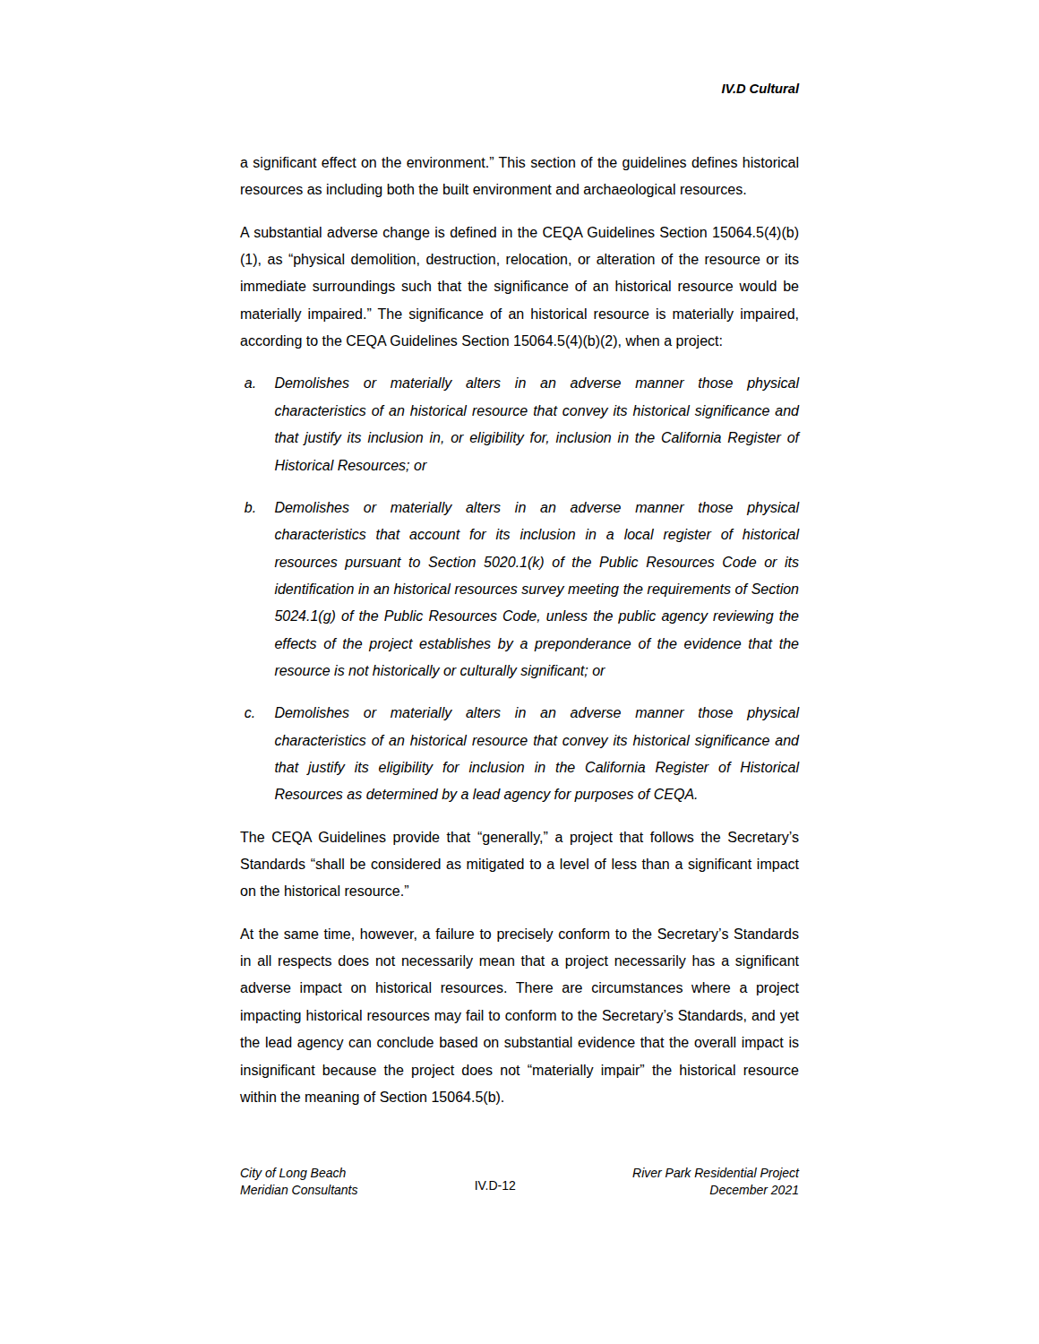IV.D Cultural
a significant effect on the environment.” This section of the guidelines defines historical resources as including both the built environment and archaeological resources.
A substantial adverse change is defined in the CEQA Guidelines Section 15064.5(4)(b)(1), as “physical demolition, destruction, relocation, or alteration of the resource or its immediate surroundings such that the significance of an historical resource would be materially impaired.” The significance of an historical resource is materially impaired, according to the CEQA Guidelines Section 15064.5(4)(b)(2), when a project:
a.
Demolishes or materially alters in an adverse manner those physical characteristics of an historical resource that convey its historical significance and that justify its inclusion in, or eligibility for, inclusion in the California Register of Historical Resources; or
b.
Demolishes or materially alters in an adverse manner those physical characteristics that account for its inclusion in a local register of historical resources pursuant to Section 5020.1(k) of the Public Resources Code or its identification in an historical resources survey meeting the requirements of Section 5024.1(g) of the Public Resources Code, unless the public agency reviewing the effects of the project establishes by a preponderance of the evidence that the resource is not historically or culturally significant; or
c.
Demolishes or materially alters in an adverse manner those physical characteristics of an historical resource that convey its historical significance and that justify its eligibility for inclusion in the California Register of Historical Resources as determined by a lead agency for purposes of CEQA.
The CEQA Guidelines provide that “generally,” a project that follows the Secretary’s Standards “shall be considered as mitigated to a level of less than a significant impact on the historical resource.”
At the same time, however, a failure to precisely conform to the Secretary’s Standards in all respects does not necessarily mean that a project necessarily has a significant adverse impact on historical resources. There are circumstances where a project impacting historical resources may fail to conform to the Secretary’s Standards, and yet the lead agency can conclude based on substantial evidence that the overall impact is insignificant because the project does not “materially impair” the historical resource within the meaning of Section 15064.5(b).
City of Long Beach
Meridian Consultants
IV.D-12
River Park Residential Project
December 2021